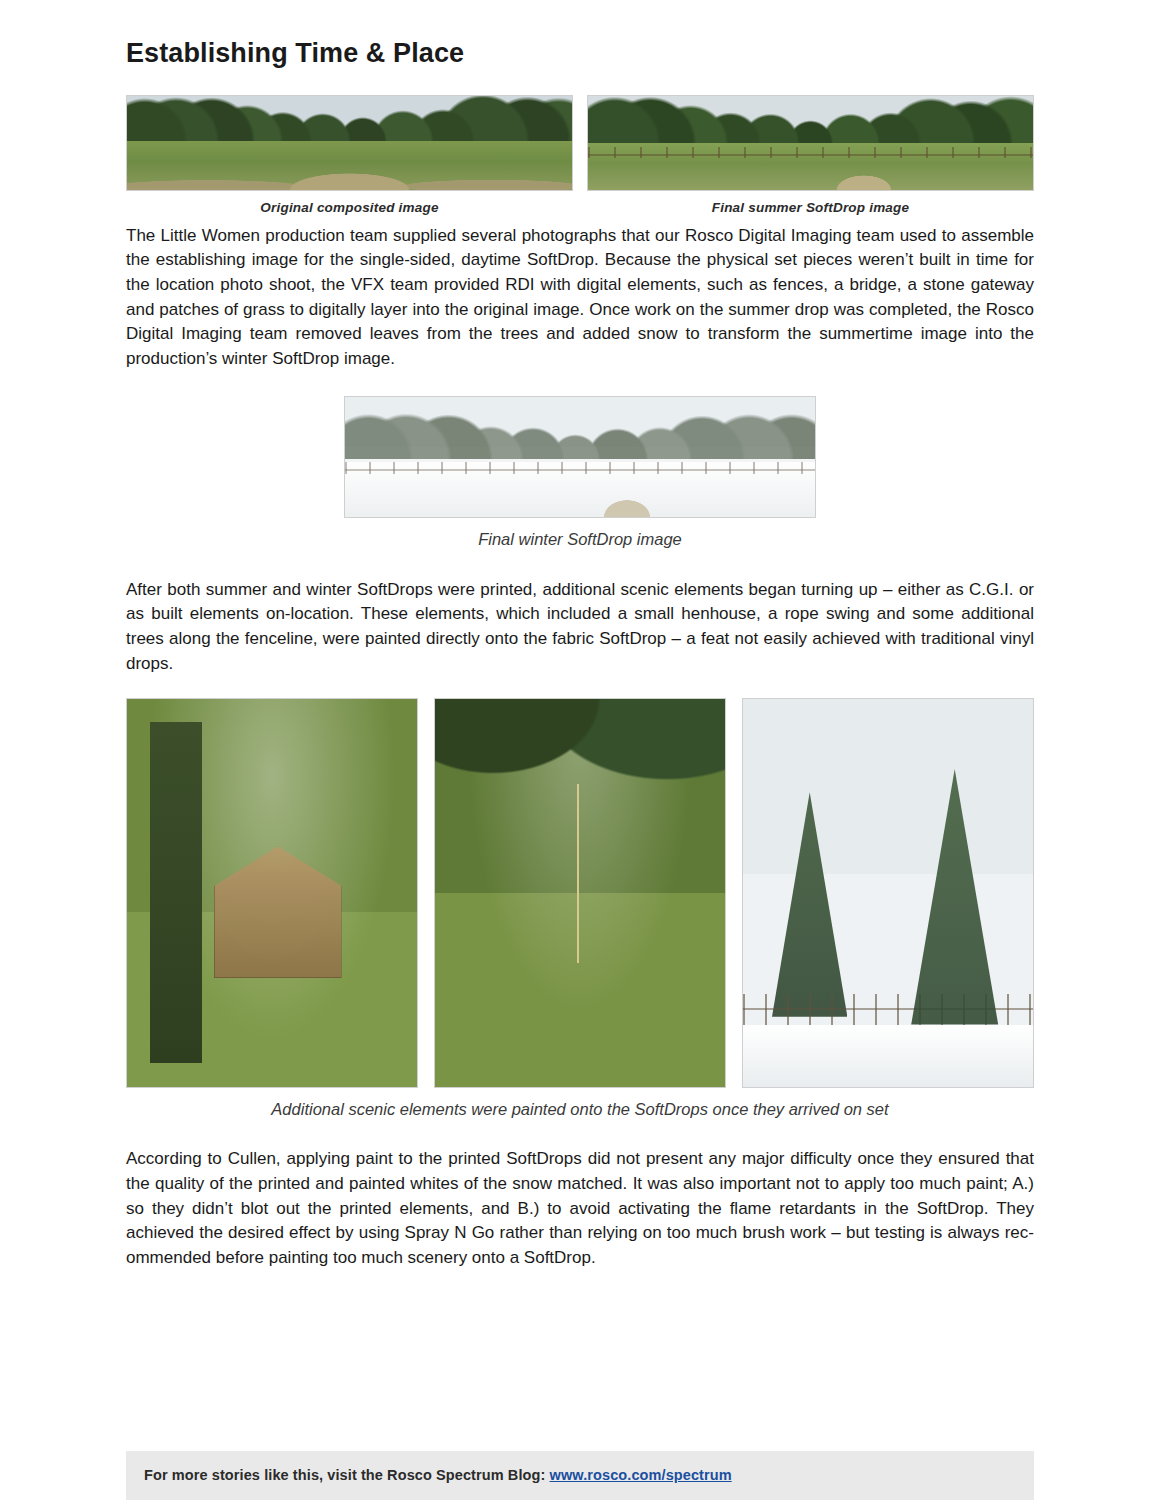Establishing Time & Place
Original composited image
Final summer SoftDrop image
The Little Women production team supplied several photographs that our Rosco Digital Imaging team used to assemble the establishing image for the single-sided, daytime SoftDrop. Because the physical set pieces weren’t built in time for the location photo shoot, the VFX team provided RDI with digital elements, such as fences, a bridge, a stone gateway and patches of grass to digitally layer into the original image. Once work on the summer drop was completed, the Rosco Digital Imaging team removed leaves from the trees and added snow to transform the summertime image into the production’s winter SoftDrop image.
Final winter SoftDrop image
After both summer and winter SoftDrops were printed, additional scenic elements began turning up – either as C.G.I. or as built elements on-location. These elements, which included a small henhouse, a rope swing and some additional trees along the fenceline, were painted directly onto the fabric SoftDrop – a feat not easily achieved with traditional vinyl drops.
Additional scenic elements were painted onto the SoftDrops once they arrived on set
According to Cullen, applying paint to the printed SoftDrops did not present any major difficulty once they ensured that the quality of the printed and painted whites of the snow matched. It was also important not to apply too much paint; A.) so they didn’t blot out the printed elements, and B.) to avoid activating the flame retardants in the SoftDrop. They achieved the desired effect by using Spray N Go rather than relying on too much brush work – but testing is always recommended before painting too much scenery onto a SoftDrop.
For more stories like this, visit the Rosco Spectrum Blog: www.rosco.com/spectrum